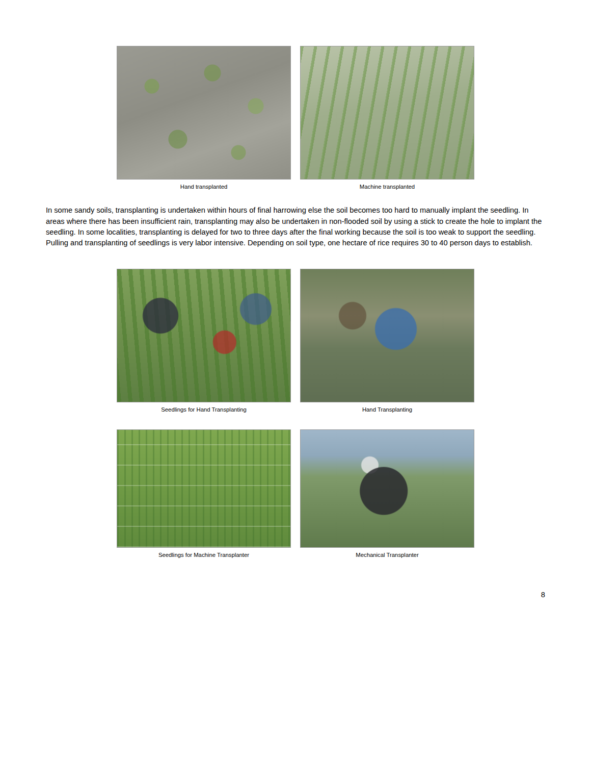Hand transplanted
Machine transplanted
In some sandy soils, transplanting is undertaken within hours of final harrowing else the soil becomes too hard to manually implant the seedling. In areas where there has been insufficient rain, transplanting may also be undertaken in non-flooded soil by using a stick to create the hole to implant the seedling. In some localities, transplanting is delayed for two to three days after the final working because the soil is too weak to support the seedling. Pulling and transplanting of seedlings is very labor intensive. Depending on soil type, one hectare of rice requires 30 to 40 person days to establish.
Seedlings for Hand Transplanting
Hand Transplanting
Seedlings for Machine Transplanter
Mechanical Transplanter
8